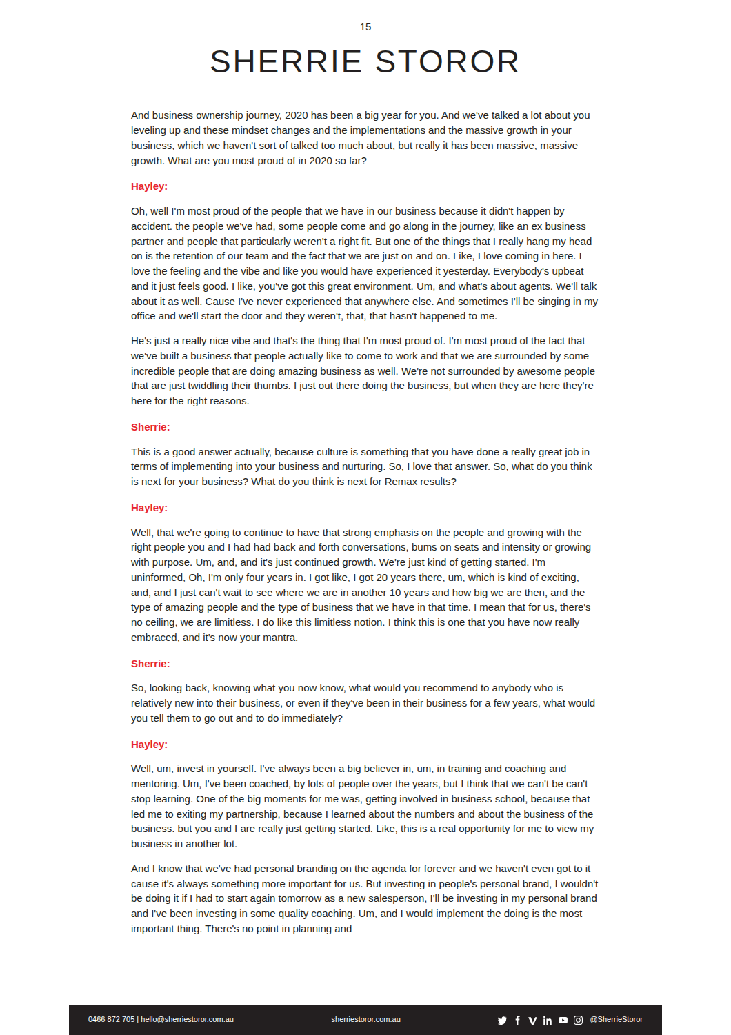15
Sherrie Storor
And business ownership journey, 2020 has been a big year for you. And we've talked a lot about you leveling up and these mindset changes and the implementations and the massive growth in your business, which we haven't sort of talked too much about, but really it has been massive, massive growth. What are you most proud of in 2020 so far?
Hayley:
Oh, well I'm most proud of the people that we have in our business because it didn't happen by accident. the people we've had, some people come and go along in the journey, like an ex business partner and people that particularly weren't a right fit. But one of the things that I really hang my head on is the retention of our team and the fact that we are just on and on. Like, I love coming in here. I love the feeling and the vibe and like you would have experienced it yesterday. Everybody's upbeat and it just feels good. I like, you've got this great environment. Um, and what's about agents. We'll talk about it as well. Cause I've never experienced that anywhere else. And sometimes I'll be singing in my office and we'll start the door and they weren't, that, that hasn't happened to me.
He's just a really nice vibe and that's the thing that I'm most proud of. I'm most proud of the fact that we've built a business that people actually like to come to work and that we are surrounded by some incredible people that are doing amazing business as well. We're not surrounded by awesome people that are just twiddling their thumbs. I just out there doing the business, but when they are here they're here for the right reasons.
Sherrie:
This is a good answer actually, because culture is something that you have done a really great job in terms of implementing into your business and nurturing. So, I love that answer. So, what do you think is next for your business? What do you think is next for Remax results?
Hayley:
Well, that we're going to continue to have that strong emphasis on the people and growing with the right people you and I had had back and forth conversations, bums on seats and intensity or growing with purpose. Um, and, and it's just continued growth. We're just kind of getting started. I'm uninformed, Oh, I'm only four years in. I got like, I got 20 years there, um, which is kind of exciting, and, and I just can't wait to see where we are in another 10 years and how big we are then, and the type of amazing people and the type of business that we have in that time. I mean that for us, there's no ceiling, we are limitless. I do like this limitless notion. I think this is one that you have now really embraced, and it's now your mantra.
Sherrie:
So, looking back, knowing what you now know, what would you recommend to anybody who is relatively new into their business, or even if they've been in their business for a few years, what would you tell them to go out and to do immediately?
Hayley:
Well, um, invest in yourself. I've always been a big believer in, um, in training and coaching and mentoring. Um, I've been coached, by lots of people over the years, but I think that we can't be can't stop learning. One of the big moments for me was, getting involved in business school, because that led me to exiting my partnership, because I learned about the numbers and about the business of the business. but you and I are really just getting started. Like, this is a real opportunity for me to view my business in another lot.
And I know that we've had personal branding on the agenda for forever and we haven't even got to it cause it's always something more important for us. But investing in people's personal brand, I wouldn't be doing it if I had to start again tomorrow as a new salesperson, I'll be investing in my personal brand and I've been investing in some quality coaching. Um, and I would implement the doing is the most important thing. There's no point in planning and
0466 872 705 | hello@sherriestoror.com.au
sherriestoror.com.au
@SherrieStoror